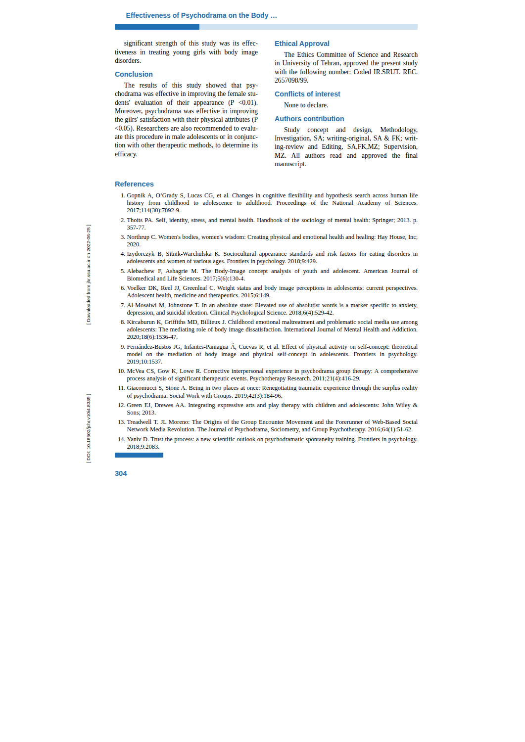Effectiveness of Psychodrama on the Body …
significant strength of this study was its effectiveness in treating young girls with body image disorders.
Conclusion
The results of this study showed that psychodrama was effective in improving the female students' evaluation of their appearance (P <0.01). Moreover, psychodrama was effective in improving the gilrs' satisfaction with their physical attributes (P <0.05). Researchers are also recommended to evaluate this procedure in male adolescents or in conjunction with other therapeutic methods, to determine its efficacy.
Ethical Approval
The Ethics Committee of Science and Research in University of Tehran, approved the present study with the following number: Coded IR.SRUT. REC. 2657098/99.
Conflicts of interest
None to declare.
Authors contribution
Study concept and design, Methodology, Investigation, SA; writing-original, SA & FK; writing-review and Editing, SA,FK,MZ; Supervision, MZ. All authors read and approved the final manuscript.
References
Gopnik A, O’Grady S, Lucas CG, et al. Changes in cognitive flexibility and hypothesis search across human life history from childhood to adolescence to adulthood. Proceedings of the National Academy of Sciences. 2017;114(30):7892-9.
Thoits PA. Self, identity, stress, and mental health. Handbook of the sociology of mental health: Springer; 2013. p. 357-77.
Northrup C. Women's bodies, women's wisdom: Creating physical and emotional health and healing: Hay House, Inc; 2020.
Izydorczyk B, Sitnik-Warchulska K. Sociocultural appearance standards and risk factors for eating disorders in adolescents and women of various ages. Frontiers in psychology. 2018;9:429.
Alebachew F, Ashagrie M. The Body-Image concept analysis of youth and adolescent. American Journal of Biomedical and Life Sciences. 2017;5(6):130-4.
Voelker DK, Reel JJ, Greenleaf C. Weight status and body image perceptions in adolescents: current perspectives. Adolescent health, medicine and therapeutics. 2015;6:149.
Al-Mosaiwi M, Johnstone T. In an absolute state: Elevated use of absolutist words is a marker specific to anxiety, depression, and suicidal ideation. Clinical Psychological Science. 2018;6(4):529-42.
Kircaburun K, Griffiths MD, Billieux J. Childhood emotional maltreatment and problematic social media use among adolescents: The mediating role of body image dissatisfaction. International Journal of Mental Health and Addiction. 2020;18(6):1536-47.
Fernández-Bustos JG, Infantes-Paniagua Á, Cuevas R, et al. Effect of physical activity on self-concept: theoretical model on the mediation of body image and physical self-concept in adolescents. Frontiers in psychology. 2019;10:1537.
McVea CS, Gow K, Lowe R. Corrective interpersonal experience in psychodrama group therapy: A comprehensive process analysis of significant therapeutic events. Psychotherapy Research. 2011;21(4):416-29.
Giacomucci S, Stone A. Being in two places at once: Renegotiating traumatic experience through the surplus reality of psychodrama. Social Work with Groups. 2019;42(3):184-96.
Green EJ, Drewes AA. Integrating expressive arts and play therapy with children and adolescents: John Wiley & Sons; 2013.
Treadwell T. JL Moreno: The Origins of the Group Encounter Movement and the Forerunner of Web-Based Social Network Media Revolution. The Journal of Psychodrama, Sociometry, and Group Psychotherapy. 2016;64(1):51-62.
Yaniv D. Trust the process: a new scientific outlook on psychodramatic spontaneity training. Frontiers in psychology. 2018;9:2083.
304
[ Downloaded from jhr.ssu.ac.ir on 2022-06-25 ]
[ DOI: 10.18502/jchr.v10i4.8335 ]